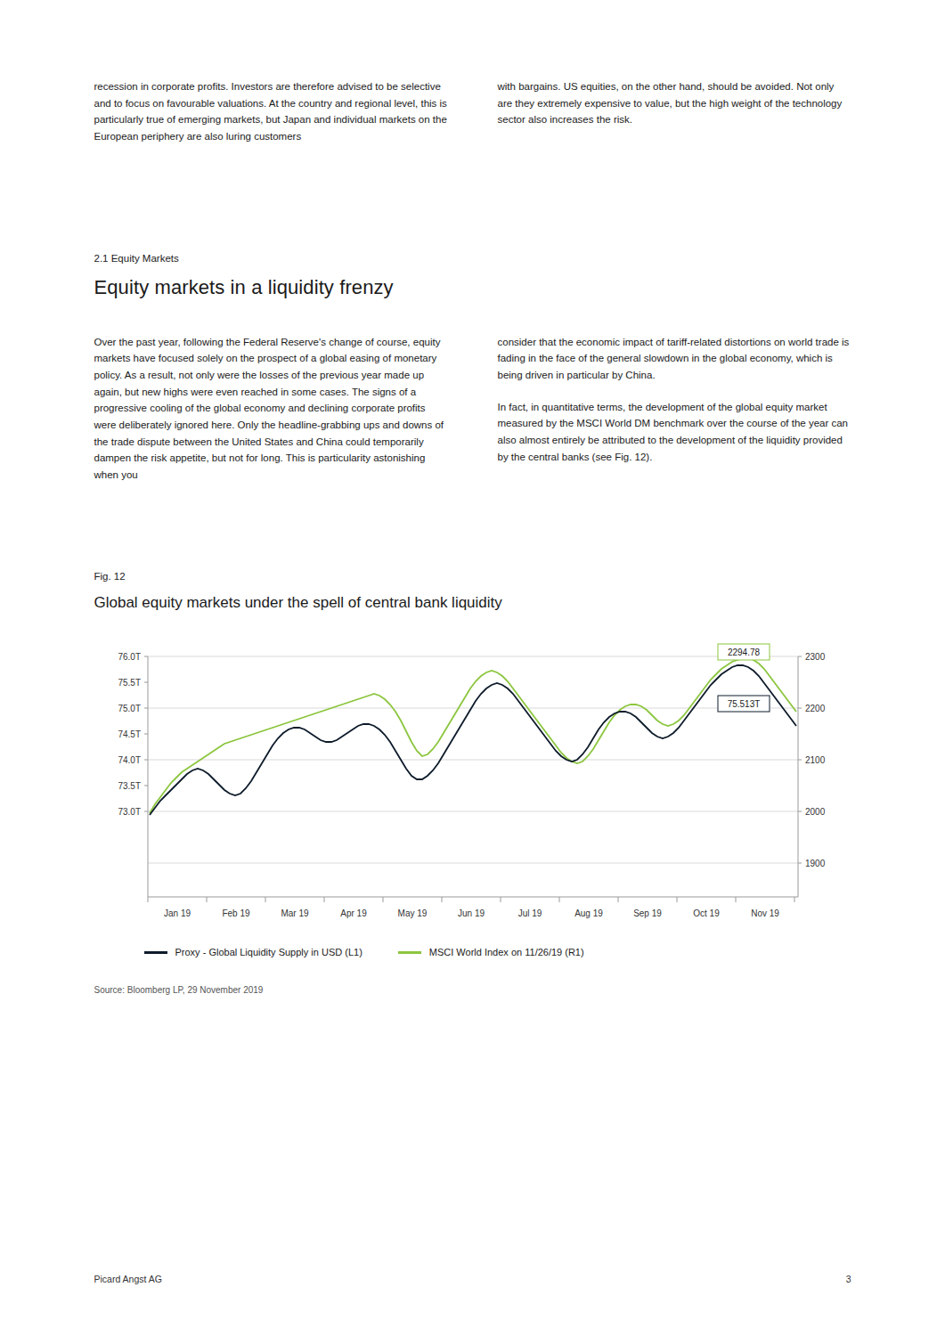recession in corporate profits. Investors are therefore advised to be selective and to focus on favourable valuations. At the country and regional level, this is particularly true of emerging markets, but Japan and individual markets on the European periphery are also luring customers
with bargains. US equities, on the other hand, should be avoided. Not only are they extremely expensive to value, but the high weight of the technology sector also increases the risk.
2.1 Equity Markets
Equity markets in a liquidity frenzy
Over the past year, following the Federal Reserve's change of course, equity markets have focused solely on the prospect of a global easing of monetary policy. As a result, not only were the losses of the previous year made up again, but new highs were even reached in some cases. The signs of a progressive cooling of the global economy and declining corporate profits were deliberately ignored here. Only the headline-grabbing ups and downs of the trade dispute between the United States and China could temporarily dampen the risk appetite, but not for long. This is particularity astonishing when you
consider that the economic impact of tariff-related distortions on world trade is fading in the face of the general slowdown in the global economy, which is being driven in particular by China.
In fact, in quantitative terms, the development of the global equity market measured by the MSCI World DM benchmark over the course of the year can also almost entirely be attributed to the development of the liquidity provided by the central banks (see Fig. 12).
Fig. 12
Global equity markets under the spell of central bank liquidity
76.0T 75.5T 75.0T 74.5T 74.0T 73.5T 73.0T 2300 2200 2100 2000 1900 Jan 19 Feb 19 Mar 19 Apr 19 May 19 Jun 19 Jul 19 Aug 19 Sep 19 Oct 19 Nov 19 2294.78 75.513T
Proxy - Global Liquidity Supply in USD (L1)
MSCI World Index on 11/26/19 (R1)
Source: Bloomberg LP, 29 November 2019
Picard Angst AG 3